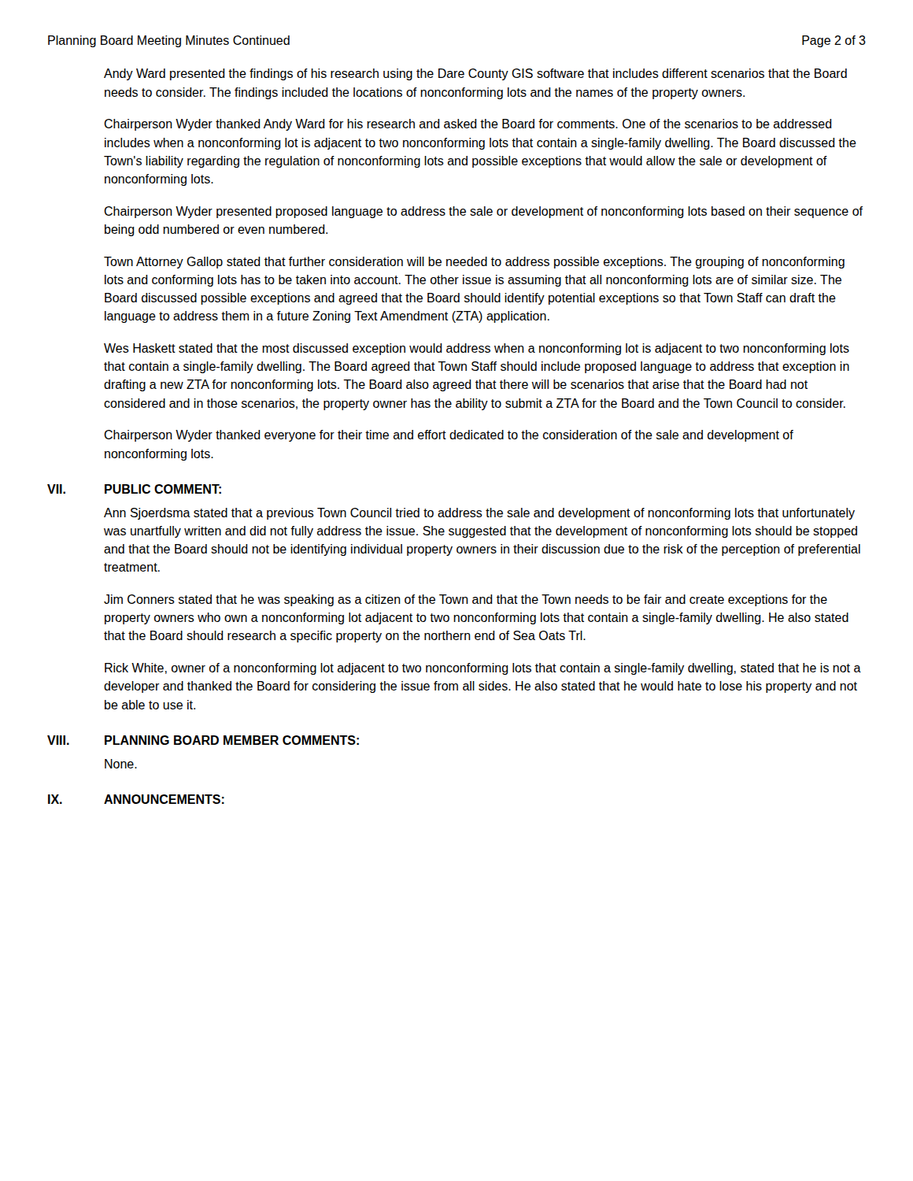Planning Board Meeting Minutes Continued
Page 2 of 3
Andy Ward presented the findings of his research using the Dare County GIS software that includes different scenarios that the Board needs to consider. The findings included the locations of nonconforming lots and the names of the property owners.
Chairperson Wyder thanked Andy Ward for his research and asked the Board for comments. One of the scenarios to be addressed includes when a nonconforming lot is adjacent to two nonconforming lots that contain a single-family dwelling. The Board discussed the Town's liability regarding the regulation of nonconforming lots and possible exceptions that would allow the sale or development of nonconforming lots.
Chairperson Wyder presented proposed language to address the sale or development of nonconforming lots based on their sequence of being odd numbered or even numbered.
Town Attorney Gallop stated that further consideration will be needed to address possible exceptions. The grouping of nonconforming lots and conforming lots has to be taken into account. The other issue is assuming that all nonconforming lots are of similar size. The Board discussed possible exceptions and agreed that the Board should identify potential exceptions so that Town Staff can draft the language to address them in a future Zoning Text Amendment (ZTA) application.
Wes Haskett stated that the most discussed exception would address when a nonconforming lot is adjacent to two nonconforming lots that contain a single-family dwelling. The Board agreed that Town Staff should include proposed language to address that exception in drafting a new ZTA for nonconforming lots. The Board also agreed that there will be scenarios that arise that the Board had not considered and in those scenarios, the property owner has the ability to submit a ZTA for the Board and the Town Council to consider.
Chairperson Wyder thanked everyone for their time and effort dedicated to the consideration of the sale and development of nonconforming lots.
VII.
Public Comment:
Ann Sjoerdsma stated that a previous Town Council tried to address the sale and development of nonconforming lots that unfortunately was unartfully written and did not fully address the issue. She suggested that the development of nonconforming lots should be stopped and that the Board should not be identifying individual property owners in their discussion due to the risk of the perception of preferential treatment.
Jim Conners stated that he was speaking as a citizen of the Town and that the Town needs to be fair and create exceptions for the property owners who own a nonconforming lot adjacent to two nonconforming lots that contain a single-family dwelling. He also stated that the Board should research a specific property on the northern end of Sea Oats Trl.
Rick White, owner of a nonconforming lot adjacent to two nonconforming lots that contain a single-family dwelling, stated that he is not a developer and thanked the Board for considering the issue from all sides. He also stated that he would hate to lose his property and not be able to use it.
VIII.
Planning Board Member Comments:
None.
IX.
Announcements: